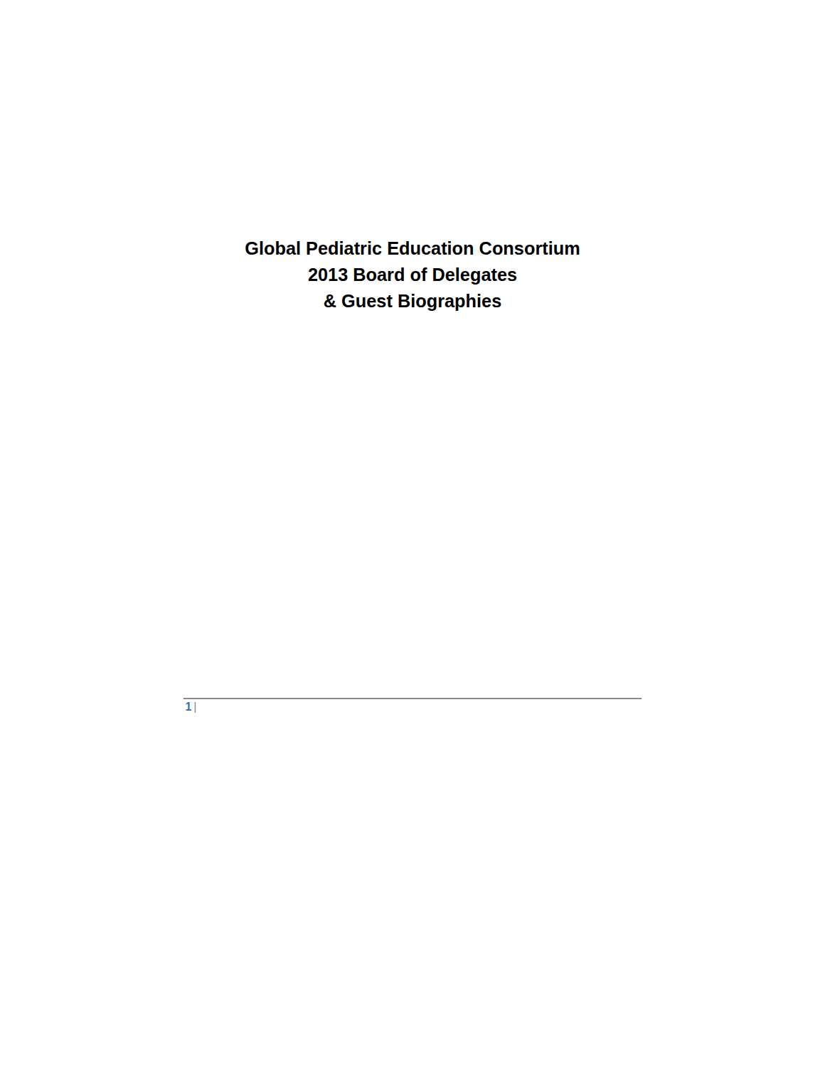Global Pediatric Education Consortium
2013 Board of Delegates
& Guest Biographies
1|